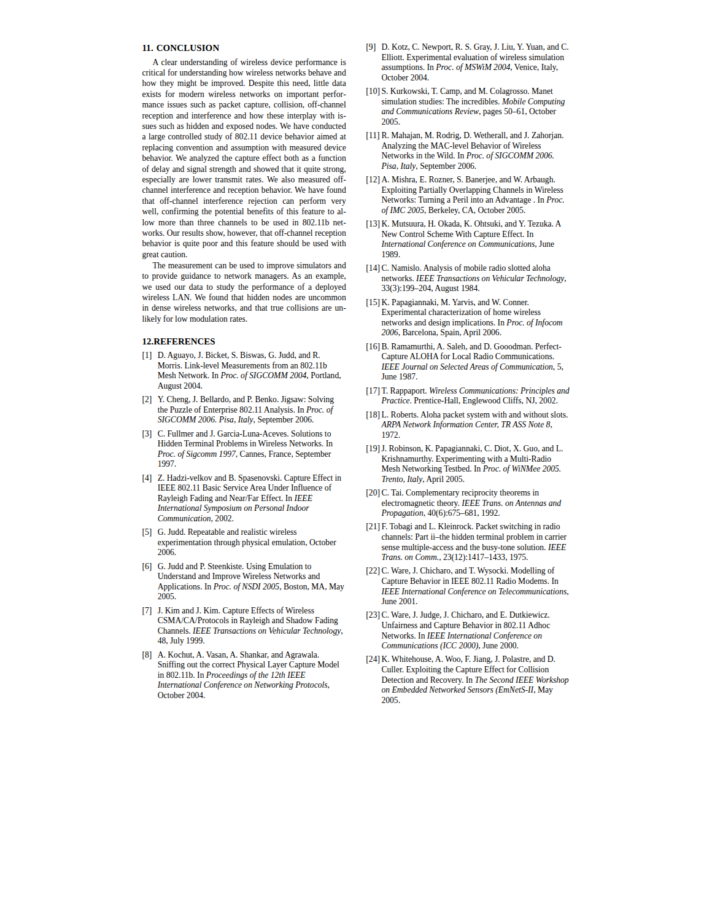11. CONCLUSION
A clear understanding of wireless device performance is critical for understanding how wireless networks behave and how they might be improved. Despite this need, little data exists for modern wireless networks on important performance issues such as packet capture, collision, off-channel reception and interference and how these interplay with issues such as hidden and exposed nodes. We have conducted a large controlled study of 802.11 device behavior aimed at replacing convention and assumption with measured device behavior. We analyzed the capture effect both as a function of delay and signal strength and showed that it quite strong, especially are lower transmit rates. We also measured off-channel interference and reception behavior. We have found that off-channel interference rejection can perform very well, confirming the potential benefits of this feature to allow more than three channels to be used in 802.11b networks. Our results show, however, that off-channel reception behavior is quite poor and this feature should be used with great caution.
The measurement can be used to improve simulators and to provide guidance to network managers. As an example, we used our data to study the performance of a deployed wireless LAN. We found that hidden nodes are uncommon in dense wireless networks, and that true collisions are unlikely for low modulation rates.
12. REFERENCES
[1] D. Aguayo, J. Bicket, S. Biswas, G. Judd, and R. Morris. Link-level Measurements from an 802.11b Mesh Network. In Proc. of SIGCOMM 2004, Portland, August 2004.
[2] Y. Cheng, J. Bellardo, and P. Benko. Jigsaw: Solving the Puzzle of Enterprise 802.11 Analysis. In Proc. of SIGCOMM 2006. Pisa, Italy, September 2006.
[3] C. Fullmer and J. Garcia-Luna-Aceves. Solutions to Hidden Terminal Problems in Wireless Networks. In Proc. of Sigcomm 1997, Cannes, France, September 1997.
[4] Z. Hadzi-velkov and B. Spasenovski. Capture Effect in IEEE 802.11 Basic Service Area Under Influence of Rayleigh Fading and Near/Far Effect. In IEEE International Symposium on Personal Indoor Communication, 2002.
[5] G. Judd. Repeatable and realistic wireless experimentation through physical emulation, October 2006.
[6] G. Judd and P. Steenkiste. Using Emulation to Understand and Improve Wireless Networks and Applications. In Proc. of NSDI 2005, Boston, MA, May 2005.
[7] J. Kim and J. Kim. Capture Effects of Wireless CSMA/CA/Protocols in Rayleigh and Shadow Fading Channels. IEEE Transactions on Vehicular Technology, 48, July 1999.
[8] A. Kochut, A. Vasan, A. Shankar, and Agrawala. Sniffing out the correct Physical Layer Capture Model in 802.11b. In Proceedings of the 12th IEEE International Conference on Networking Protocols, October 2004.
[9] D. Kotz, C. Newport, R. S. Gray, J. Liu, Y. Yuan, and C. Elliott. Experimental evaluation of wireless simulation assumptions. In Proc. of MSWiM 2004, Venice, Italy, October 2004.
[10] S. Kurkowski, T. Camp, and M. Colagrosso. Manet simulation studies: The incredibles. Mobile Computing and Communications Review, pages 50–61, October 2005.
[11] R. Mahajan, M. Rodrig, D. Wetherall, and J. Zahorjan. Analyzing the MAC-level Behavior of Wireless Networks in the Wild. In Proc. of SIGCOMM 2006. Pisa, Italy, September 2006.
[12] A. Mishra, E. Rozner, S. Banerjee, and W. Arbaugh. Exploiting Partially Overlapping Channels in Wireless Networks: Turning a Peril into an Advantage . In Proc. of IMC 2005, Berkeley, CA, October 2005.
[13] K. Mutsuura, H. Okada, K. Ohtsuki, and Y. Tezuka. A New Control Scheme With Capture Effect. In International Conference on Communications, June 1989.
[14] C. Namislo. Analysis of mobile radio slotted aloha networks. IEEE Transactions on Vehicular Technology, 33(3):199–204, August 1984.
[15] K. Papagiannaki, M. Yarvis, and W. Conner. Experimental characterization of home wireless networks and design implications. In Proc. of Infocom 2006, Barcelona, Spain, April 2006.
[16] B. Ramamurthi, A. Saleh, and D. Gooodman. Perfect-Capture ALOHA for Local Radio Communications. IEEE Journal on Selected Areas of Communication, 5, June 1987.
[17] T. Rappaport. Wireless Communications: Principles and Practice. Prentice-Hall, Englewood Cliffs, NJ, 2002.
[18] L. Roberts. Aloha packet system with and without slots. ARPA Network Information Center, TR ASS Note 8, 1972.
[19] J. Robinson, K. Papagiannaki, C. Diot, X. Guo, and L. Krishnamurthy. Experimenting with a Multi-Radio Mesh Networking Testbed. In Proc. of WiNMee 2005. Trento, Italy, April 2005.
[20] C. Tai. Complementary reciprocity theorems in electromagnetic theory. IEEE Trans. on Antennas and Propagation, 40(6):675–681, 1992.
[21] F. Tobagi and L. Kleinrock. Packet switching in radio channels: Part ii–the hidden terminal problem in carrier sense multiple-access and the busy-tone solution. IEEE Trans. on Comm., 23(12):1417–1433, 1975.
[22] C. Ware, J. Chicharo, and T. Wysocki. Modelling of Capture Behavior in IEEE 802.11 Radio Modems. In IEEE International Conference on Telecommunications, June 2001.
[23] C. Ware, J. Judge, J. Chicharo, and E. Dutkiewicz. Unfairness and Capture Behavior in 802.11 Adhoc Networks. In IEEE International Conference on Communications (ICC 2000), June 2000.
[24] K. Whitehouse, A. Woo, F. Jiang, J. Polastre, and D. Culler. Exploiting the Capture Effect for Collision Detection and Recovery. In The Second IEEE Workshop on Embedded Networked Sensors (EmNetS-II, May 2005.